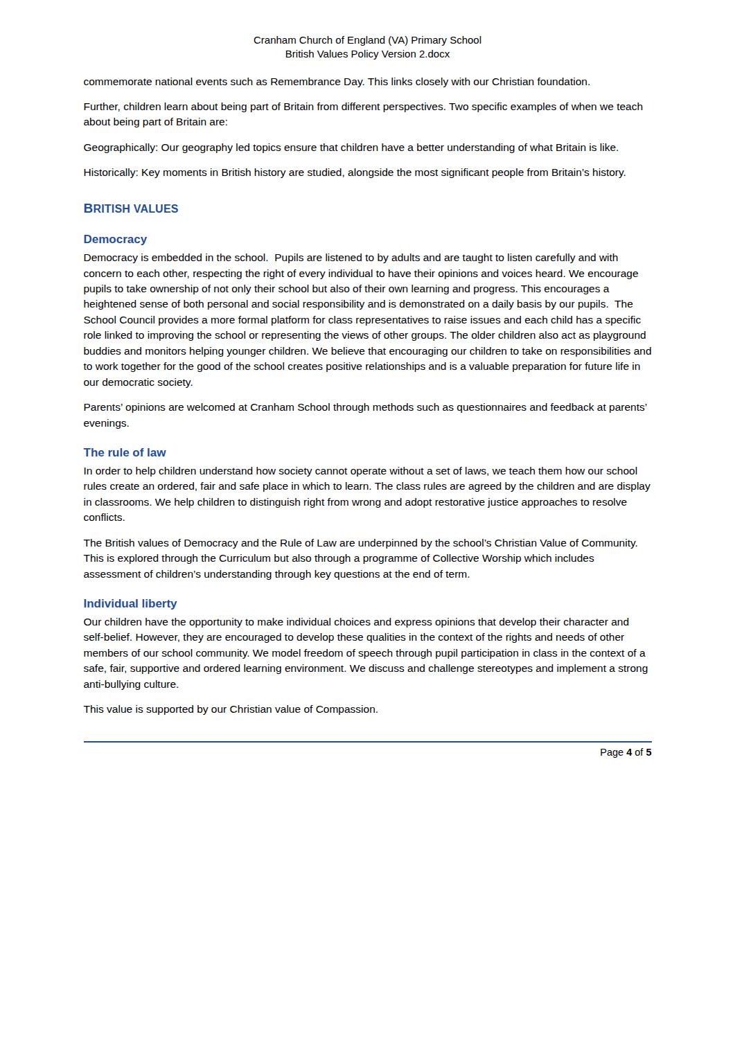Cranham Church of England (VA) Primary School
British Values Policy Version 2.docx
commemorate national events such as Remembrance Day. This links closely with our Christian foundation.
Further, children learn about being part of Britain from different perspectives. Two specific examples of when we teach about being part of Britain are:
Geographically: Our geography led topics ensure that children have a better understanding of what Britain is like.
Historically: Key moments in British history are studied, alongside the most significant people from Britain’s history.
BRITISH VALUES
Democracy
Democracy is embedded in the school. Pupils are listened to by adults and are taught to listen carefully and with concern to each other, respecting the right of every individual to have their opinions and voices heard. We encourage pupils to take ownership of not only their school but also of their own learning and progress. This encourages a heightened sense of both personal and social responsibility and is demonstrated on a daily basis by our pupils. The School Council provides a more formal platform for class representatives to raise issues and each child has a specific role linked to improving the school or representing the views of other groups. The older children also act as playground buddies and monitors helping younger children. We believe that encouraging our children to take on responsibilities and to work together for the good of the school creates positive relationships and is a valuable preparation for future life in our democratic society.
Parents’ opinions are welcomed at Cranham School through methods such as questionnaires and feedback at parents’ evenings.
The rule of law
In order to help children understand how society cannot operate without a set of laws, we teach them how our school rules create an ordered, fair and safe place in which to learn. The class rules are agreed by the children and are display in classrooms. We help children to distinguish right from wrong and adopt restorative justice approaches to resolve conflicts.
The British values of Democracy and the Rule of Law are underpinned by the school’s Christian Value of Community. This is explored through the Curriculum but also through a programme of Collective Worship which includes assessment of children’s understanding through key questions at the end of term.
Individual liberty
Our children have the opportunity to make individual choices and express opinions that develop their character and self-belief. However, they are encouraged to develop these qualities in the context of the rights and needs of other members of our school community. We model freedom of speech through pupil participation in class in the context of a safe, fair, supportive and ordered learning environment. We discuss and challenge stereotypes and implement a strong anti-bullying culture.
This value is supported by our Christian value of Compassion.
Page 4 of 5